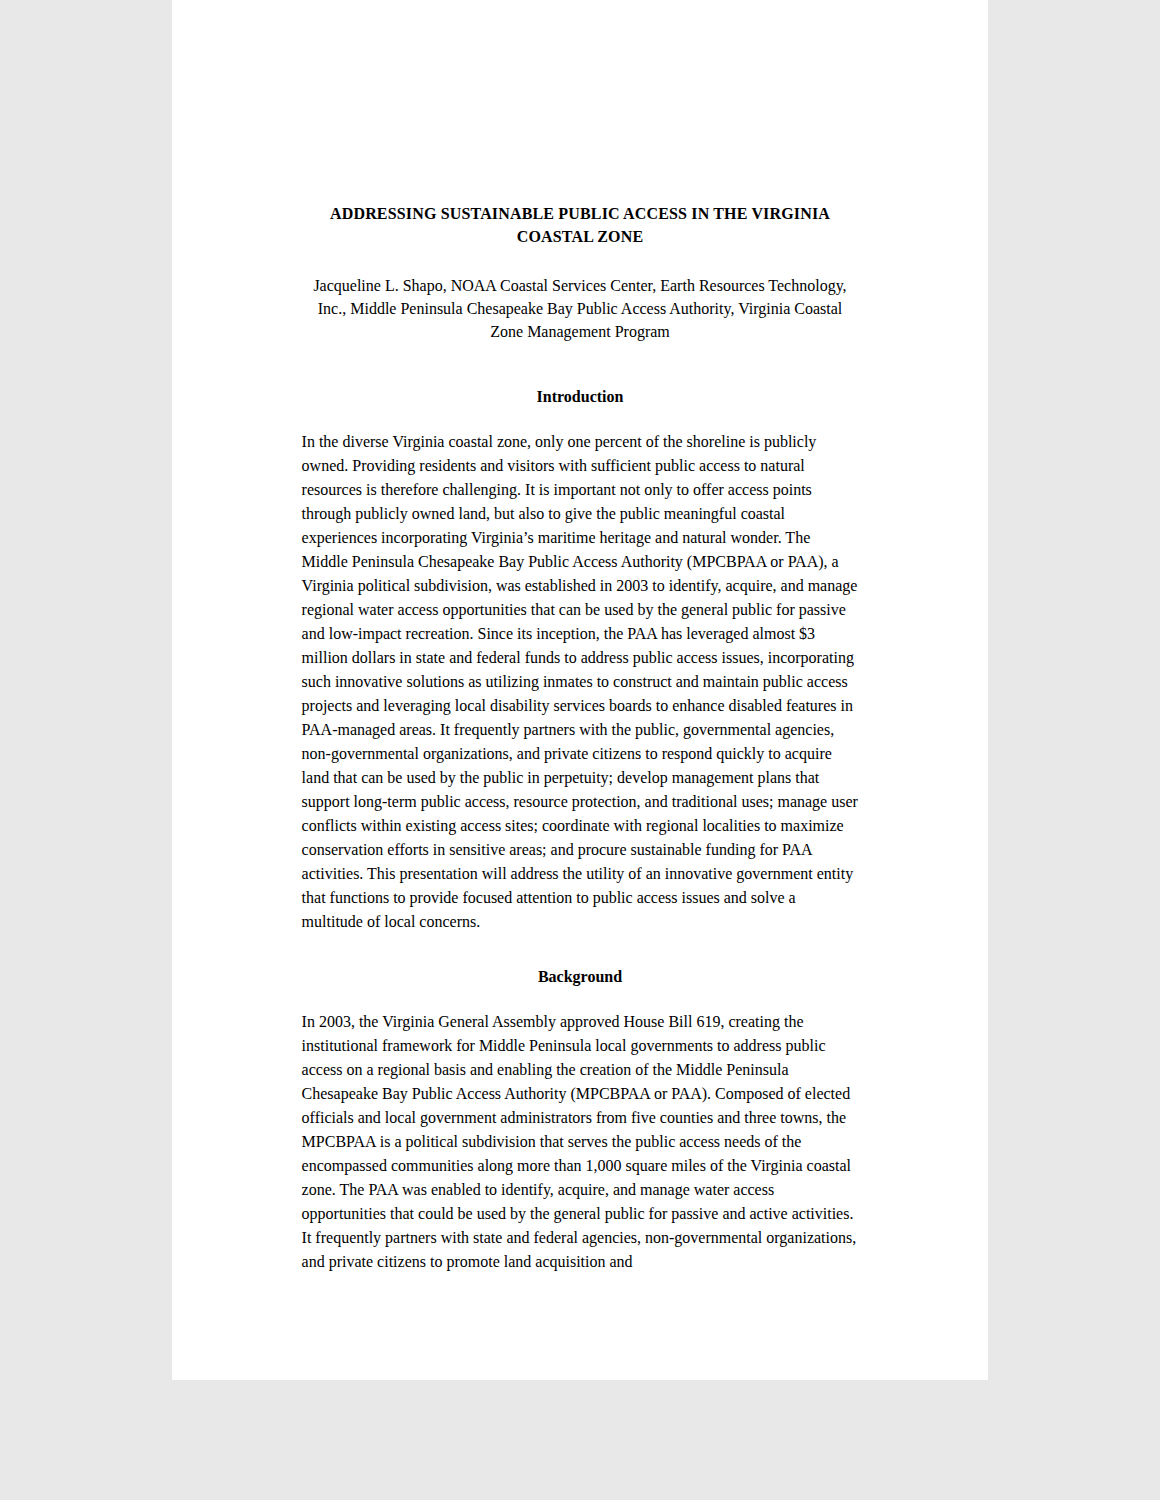Addressing Sustainable Public Access in the Virginia Coastal Zone
Jacqueline L. Shapo, NOAA Coastal Services Center, Earth Resources Technology, Inc., Middle Peninsula Chesapeake Bay Public Access Authority, Virginia Coastal Zone Management Program
Introduction
In the diverse Virginia coastal zone, only one percent of the shoreline is publicly owned. Providing residents and visitors with sufficient public access to natural resources is therefore challenging. It is important not only to offer access points through publicly owned land, but also to give the public meaningful coastal experiences incorporating Virginia’s maritime heritage and natural wonder. The Middle Peninsula Chesapeake Bay Public Access Authority (MPCBPAA or PAA), a Virginia political subdivision, was established in 2003 to identify, acquire, and manage regional water access opportunities that can be used by the general public for passive and low-impact recreation. Since its inception, the PAA has leveraged almost $3 million dollars in state and federal funds to address public access issues, incorporating such innovative solutions as utilizing inmates to construct and maintain public access projects and leveraging local disability services boards to enhance disabled features in PAA-managed areas. It frequently partners with the public, governmental agencies, non-governmental organizations, and private citizens to respond quickly to acquire land that can be used by the public in perpetuity; develop management plans that support long-term public access, resource protection, and traditional uses; manage user conflicts within existing access sites; coordinate with regional localities to maximize conservation efforts in sensitive areas; and procure sustainable funding for PAA activities. This presentation will address the utility of an innovative government entity that functions to provide focused attention to public access issues and solve a multitude of local concerns.
Background
In 2003, the Virginia General Assembly approved House Bill 619, creating the institutional framework for Middle Peninsula local governments to address public access on a regional basis and enabling the creation of the Middle Peninsula Chesapeake Bay Public Access Authority (MPCBPAA or PAA). Composed of elected officials and local government administrators from five counties and three towns, the MPCBPAA is a political subdivision that serves the public access needs of the encompassed communities along more than 1,000 square miles of the Virginia coastal zone. The PAA was enabled to identify, acquire, and manage water access opportunities that could be used by the general public for passive and active activities. It frequently partners with state and federal agencies, non-governmental organizations, and private citizens to promote land acquisition and